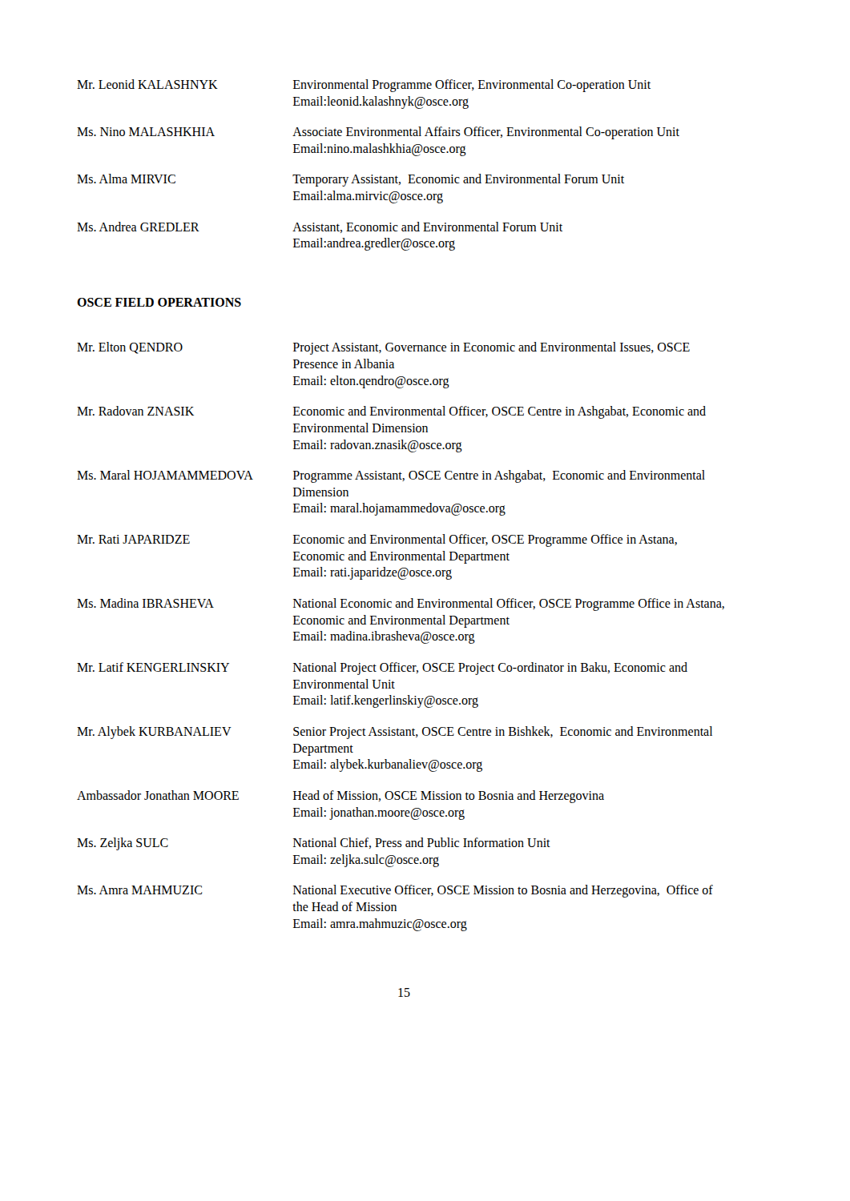| Mr. Leonid KALASHNYK | Environmental Programme Officer, Environmental Co-operation Unit Email:leonid.kalashnyk@osce.org |
| Ms. Nino MALASHKHIA | Associate Environmental Affairs Officer, Environmental Co-operation Unit Email:nino.malashkhia@osce.org |
| Ms. Alma MIRVIC | Temporary Assistant, Economic and Environmental Forum Unit Email:alma.mirvic@osce.org |
| Ms. Andrea GREDLER | Assistant, Economic and Environmental Forum Unit Email:andrea.gredler@osce.org |
OSCE FIELD OPERATIONS
| Mr. Elton QENDRO | Project Assistant, Governance in Economic and Environmental Issues, OSCE Presence in Albania Email: elton.qendro@osce.org |
| Mr. Radovan ZNASIK | Economic and Environmental Officer, OSCE Centre in Ashgabat, Economic and Environmental Dimension Email: radovan.znasik@osce.org |
| Ms. Maral HOJAMAMMEDOVA | Programme Assistant, OSCE Centre in Ashgabat, Economic and Environmental Dimension Email: maral.hojamammedova@osce.org |
| Mr. Rati JAPARIDZE | Economic and Environmental Officer, OSCE Programme Office in Astana, Economic and Environmental Department Email: rati.japaridze@osce.org |
| Ms. Madina IBRASHEVA | National Economic and Environmental Officer, OSCE Programme Office in Astana, Economic and Environmental Department Email: madina.ibrasheva@osce.org |
| Mr. Latif KENGERLINSKIY | National Project Officer, OSCE Project Co-ordinator in Baku, Economic and Environmental Unit Email: latif.kengerlinskiy@osce.org |
| Mr. Alybek KURBANALIEV | Senior Project Assistant, OSCE Centre in Bishkek, Economic and Environmental Department Email: alybek.kurbanaliev@osce.org |
| Ambassador Jonathan MOORE | Head of Mission, OSCE Mission to Bosnia and Herzegovina Email: jonathan.moore@osce.org |
| Ms. Zeljka SULC | National Chief, Press and Public Information Unit Email: zeljka.sulc@osce.org |
| Ms. Amra MAHMUZIC | National Executive Officer, OSCE Mission to Bosnia and Herzegovina, Office of the Head of Mission Email: amra.mahmuzic@osce.org |
15